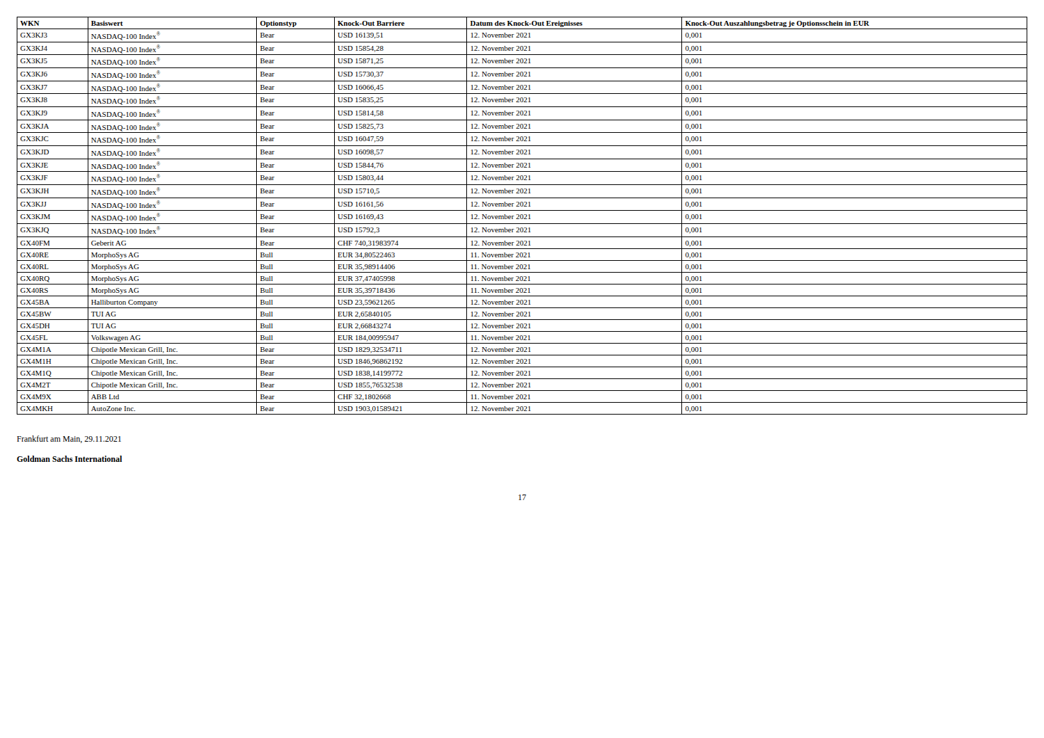| WKN | Basiswert | Optionstyp | Knock-Out Barriere | Datum des Knock-Out Ereignisses | Knock-Out Auszahlungsbetrag je Optionsschein in EUR |
| --- | --- | --- | --- | --- | --- |
| GX3KJ3 | NASDAQ-100 Index ® | Bear | USD 16139,51 | 12. November 2021 | 0,001 |
| GX3KJ4 | NASDAQ-100 Index ® | Bear | USD 15854,28 | 12. November 2021 | 0,001 |
| GX3KJ5 | NASDAQ-100 Index ® | Bear | USD 15871,25 | 12. November 2021 | 0,001 |
| GX3KJ6 | NASDAQ-100 Index ® | Bear | USD 15730,37 | 12. November 2021 | 0,001 |
| GX3KJ7 | NASDAQ-100 Index ® | Bear | USD 16066,45 | 12. November 2021 | 0,001 |
| GX3KJ8 | NASDAQ-100 Index ® | Bear | USD 15835,25 | 12. November 2021 | 0,001 |
| GX3KJ9 | NASDAQ-100 Index ® | Bear | USD 15814,58 | 12. November 2021 | 0,001 |
| GX3KJA | NASDAQ-100 Index ® | Bear | USD 15825,73 | 12. November 2021 | 0,001 |
| GX3KJC | NASDAQ-100 Index ® | Bear | USD 16047,59 | 12. November 2021 | 0,001 |
| GX3KJD | NASDAQ-100 Index ® | Bear | USD 16098,57 | 12. November 2021 | 0,001 |
| GX3KJE | NASDAQ-100 Index ® | Bear | USD 15844,76 | 12. November 2021 | 0,001 |
| GX3KJF | NASDAQ-100 Index ® | Bear | USD 15803,44 | 12. November 2021 | 0,001 |
| GX3KJH | NASDAQ-100 Index ® | Bear | USD 15710,5 | 12. November 2021 | 0,001 |
| GX3KJJ | NASDAQ-100 Index ® | Bear | USD 16161,56 | 12. November 2021 | 0,001 |
| GX3KJM | NASDAQ-100 Index ® | Bear | USD 16169,43 | 12. November 2021 | 0,001 |
| GX3KJQ | NASDAQ-100 Index ® | Bear | USD 15792,3 | 12. November 2021 | 0,001 |
| GX40FM | Geberit AG | Bear | CHF 740,31983974 | 12. November 2021 | 0,001 |
| GX40RE | MorphoSys AG | Bull | EUR 34,80522463 | 11. November 2021 | 0,001 |
| GX40RL | MorphoSys AG | Bull | EUR 35,98914406 | 11. November 2021 | 0,001 |
| GX40RQ | MorphoSys AG | Bull | EUR 37,47405998 | 11. November 2021 | 0,001 |
| GX40RS | MorphoSys AG | Bull | EUR 35,39718436 | 11. November 2021 | 0,001 |
| GX45BA | Halliburton Company | Bull | USD 23,59621265 | 12. November 2021 | 0,001 |
| GX45BW | TUI AG | Bull | EUR 2,65840105 | 12. November 2021 | 0,001 |
| GX45DH | TUI AG | Bull | EUR 2,66843274 | 12. November 2021 | 0,001 |
| GX45FL | Volkswagen AG | Bull | EUR 184,00995947 | 11. November 2021 | 0,001 |
| GX4M1A | Chipotle Mexican Grill, Inc. | Bear | USD 1829,32534711 | 12. November 2021 | 0,001 |
| GX4M1H | Chipotle Mexican Grill, Inc. | Bear | USD 1846,96862192 | 12. November 2021 | 0,001 |
| GX4M1Q | Chipotle Mexican Grill, Inc. | Bear | USD 1838,14199772 | 12. November 2021 | 0,001 |
| GX4M2T | Chipotle Mexican Grill, Inc. | Bear | USD 1855,76532538 | 12. November 2021 | 0,001 |
| GX4M9X | ABB Ltd | Bear | CHF 32,1802668 | 11. November 2021 | 0,001 |
| GX4MKH | AutoZone Inc. | Bear | USD 1903,01589421 | 12. November 2021 | 0,001 |
Frankfurt am Main, 29.11.2021
Goldman Sachs International
17